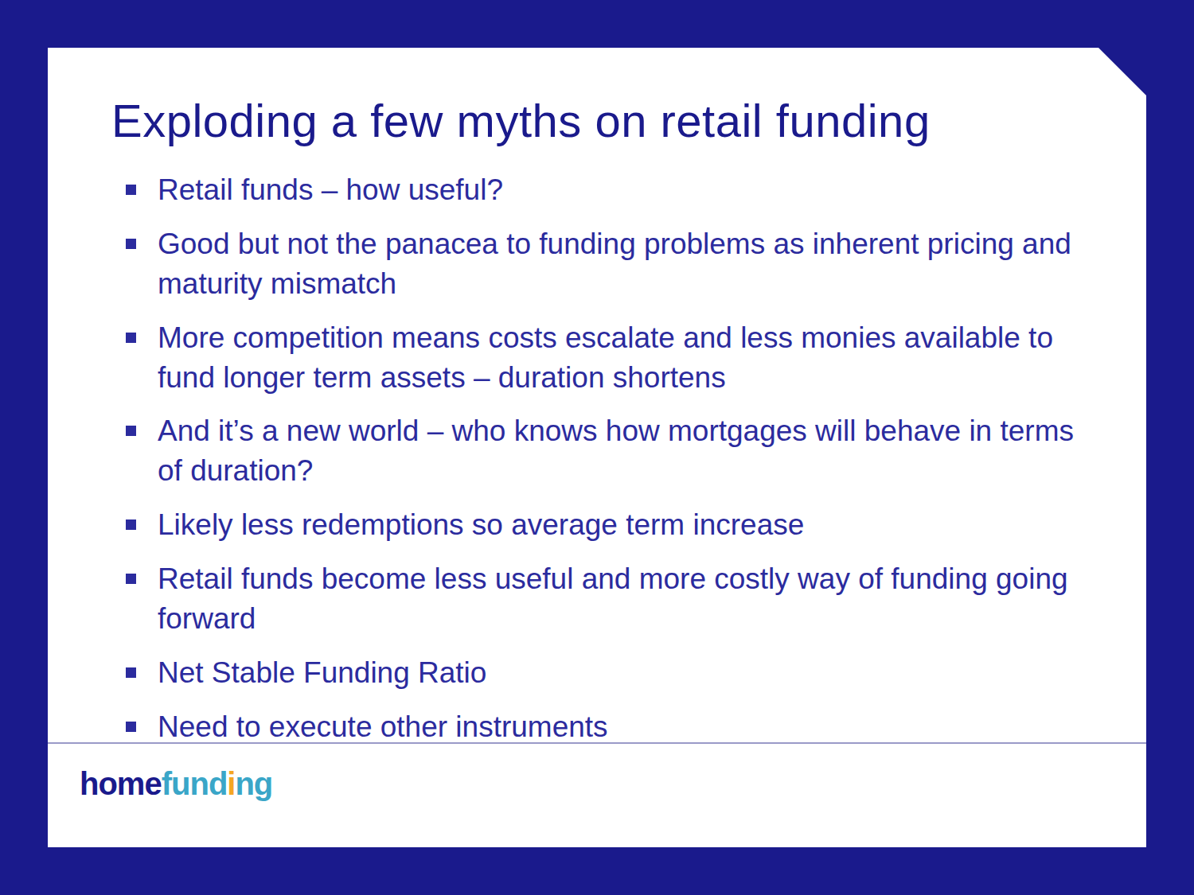Exploding a few myths on retail funding
Retail funds – how useful?
Good but not the panacea to funding problems as inherent pricing and maturity mismatch
More competition means costs escalate and less monies available to fund longer term assets – duration shortens
And it’s a new world – who knows how mortgages will behave in terms of duration?
Likely less redemptions so average term increase
Retail funds become less useful and more costly way of funding going forward
Net Stable Funding Ratio
Need to execute other instruments
home fund ing